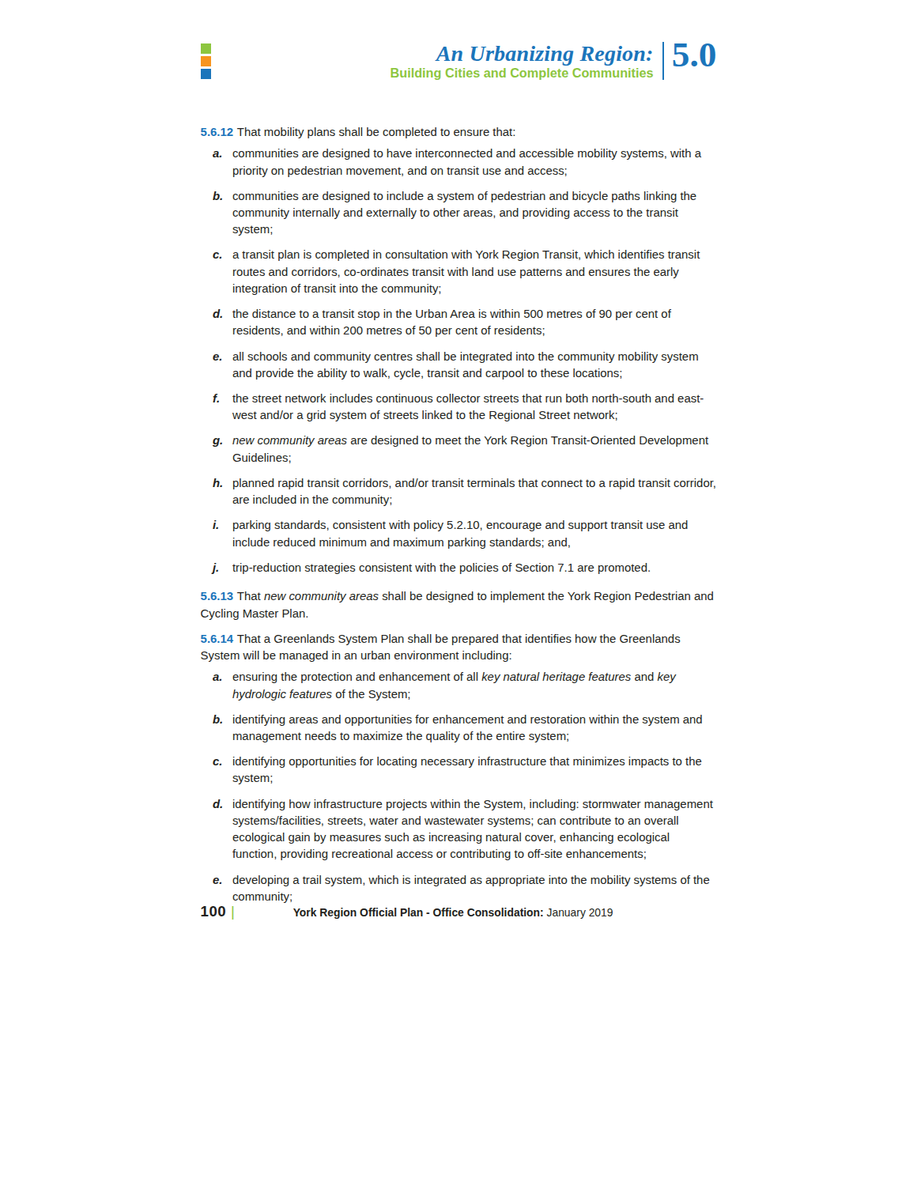An Urbanizing Region:
Building Cities and Complete Communities
5.0
5.6.12 That mobility plans shall be completed to ensure that:
a. communities are designed to have interconnected and accessible mobility systems, with a priority on pedestrian movement, and on transit use and access;
b. communities are designed to include a system of pedestrian and bicycle paths linking the community internally and externally to other areas, and providing access to the transit system;
c. a transit plan is completed in consultation with York Region Transit, which identifies transit routes and corridors, co-ordinates transit with land use patterns and ensures the early integration of transit into the community;
d. the distance to a transit stop in the Urban Area is within 500 metres of 90 per cent of residents, and within 200 metres of 50 per cent of residents;
e. all schools and community centres shall be integrated into the community mobility system and provide the ability to walk, cycle, transit and carpool to these locations;
f. the street network includes continuous collector streets that run both north-south and east-west and/or a grid system of streets linked to the Regional Street network;
g. new community areas are designed to meet the York Region Transit-Oriented Development Guidelines;
h. planned rapid transit corridors, and/or transit terminals that connect to a rapid transit corridor, are included in the community;
i. parking standards, consistent with policy 5.2.10, encourage and support transit use and include reduced minimum and maximum parking standards; and,
j. trip-reduction strategies consistent with the policies of Section 7.1 are promoted.
5.6.13 That new community areas shall be designed to implement the York Region Pedestrian and Cycling Master Plan.
5.6.14 That a Greenlands System Plan shall be prepared that identifies how the Greenlands System will be managed in an urban environment including:
a. ensuring the protection and enhancement of all key natural heritage features and key hydrologic features of the System;
b. identifying areas and opportunities for enhancement and restoration within the system and management needs to maximize the quality of the entire system;
c. identifying opportunities for locating necessary infrastructure that minimizes impacts to the system;
d. identifying how infrastructure projects within the System, including: stormwater management systems/facilities, streets, water and wastewater systems; can contribute to an overall ecological gain by measures such as increasing natural cover, enhancing ecological function, providing recreational access or contributing to off-site enhancements;
e. developing a trail system, which is integrated as appropriate into the mobility systems of the community;
100|
York Region Official Plan - Office Consolidation: January 2019